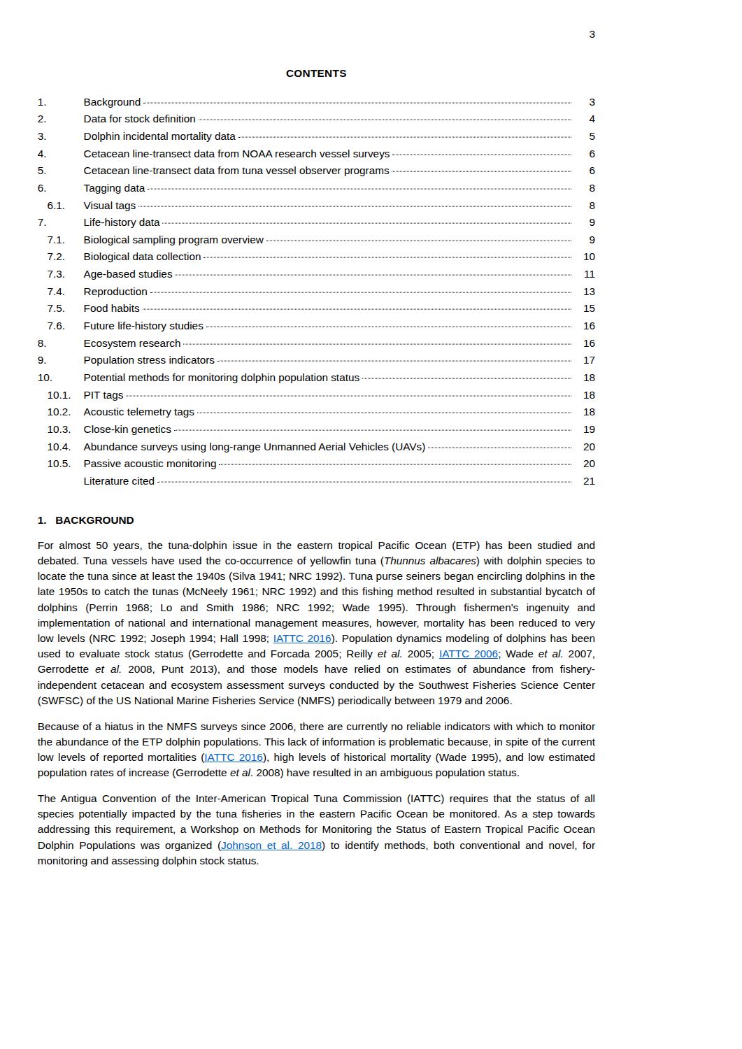3
CONTENTS
| 1. | Background | 3 |
| 2. | Data for stock definition | 4 |
| 3. | Dolphin incidental mortality data | 5 |
| 4. | Cetacean line-transect data from NOAA research vessel surveys | 6 |
| 5. | Cetacean line-transect data from tuna vessel observer programs | 6 |
| 6. | Tagging data | 8 |
| 6.1. | Visual tags | 8 |
| 7. | Life-history data | 9 |
| 7.1. | Biological sampling program overview | 9 |
| 7.2. | Biological data collection | 10 |
| 7.3. | Age-based studies | 11 |
| 7.4. | Reproduction | 13 |
| 7.5. | Food habits | 15 |
| 7.6. | Future life-history studies | 16 |
| 8. | Ecosystem research | 16 |
| 9. | Population stress indicators | 17 |
| 10. | Potential methods for monitoring dolphin population status | 18 |
| 10.1. | PIT tags | 18 |
| 10.2. | Acoustic telemetry tags | 18 |
| 10.3. | Close-kin genetics | 19 |
| 10.4. | Abundance surveys using long-range Unmanned Aerial Vehicles (UAVs) | 20 |
| 10.5. | Passive acoustic monitoring | 20 |
| | Literature cited | 21 |
1. BACKGROUND
For almost 50 years, the tuna-dolphin issue in the eastern tropical Pacific Ocean (ETP) has been studied and debated. Tuna vessels have used the co-occurrence of yellowfin tuna (Thunnus albacares) with dolphin species to locate the tuna since at least the 1940s (Silva 1941; NRC 1992). Tuna purse seiners began encircling dolphins in the late 1950s to catch the tunas (McNeely 1961; NRC 1992) and this fishing method resulted in substantial bycatch of dolphins (Perrin 1968; Lo and Smith 1986; NRC 1992; Wade 1995). Through fishermen's ingenuity and implementation of national and international management measures, however, mortality has been reduced to very low levels (NRC 1992; Joseph 1994; Hall 1998; IATTC 2016). Population dynamics modeling of dolphins has been used to evaluate stock status (Gerrodette and Forcada 2005; Reilly et al. 2005; IATTC 2006; Wade et al. 2007, Gerrodette et al. 2008, Punt 2013), and those models have relied on estimates of abundance from fishery-independent cetacean and ecosystem assessment surveys conducted by the Southwest Fisheries Science Center (SWFSC) of the US National Marine Fisheries Service (NMFS) periodically between 1979 and 2006.
Because of a hiatus in the NMFS surveys since 2006, there are currently no reliable indicators with which to monitor the abundance of the ETP dolphin populations. This lack of information is problematic because, in spite of the current low levels of reported mortalities (IATTC 2016), high levels of historical mortality (Wade 1995), and low estimated population rates of increase (Gerrodette et al. 2008) have resulted in an ambiguous population status.
The Antigua Convention of the Inter-American Tropical Tuna Commission (IATTC) requires that the status of all species potentially impacted by the tuna fisheries in the eastern Pacific Ocean be monitored. As a step towards addressing this requirement, a Workshop on Methods for Monitoring the Status of Eastern Tropical Pacific Ocean Dolphin Populations was organized (Johnson et al. 2018) to identify methods, both conventional and novel, for monitoring and assessing dolphin stock status.